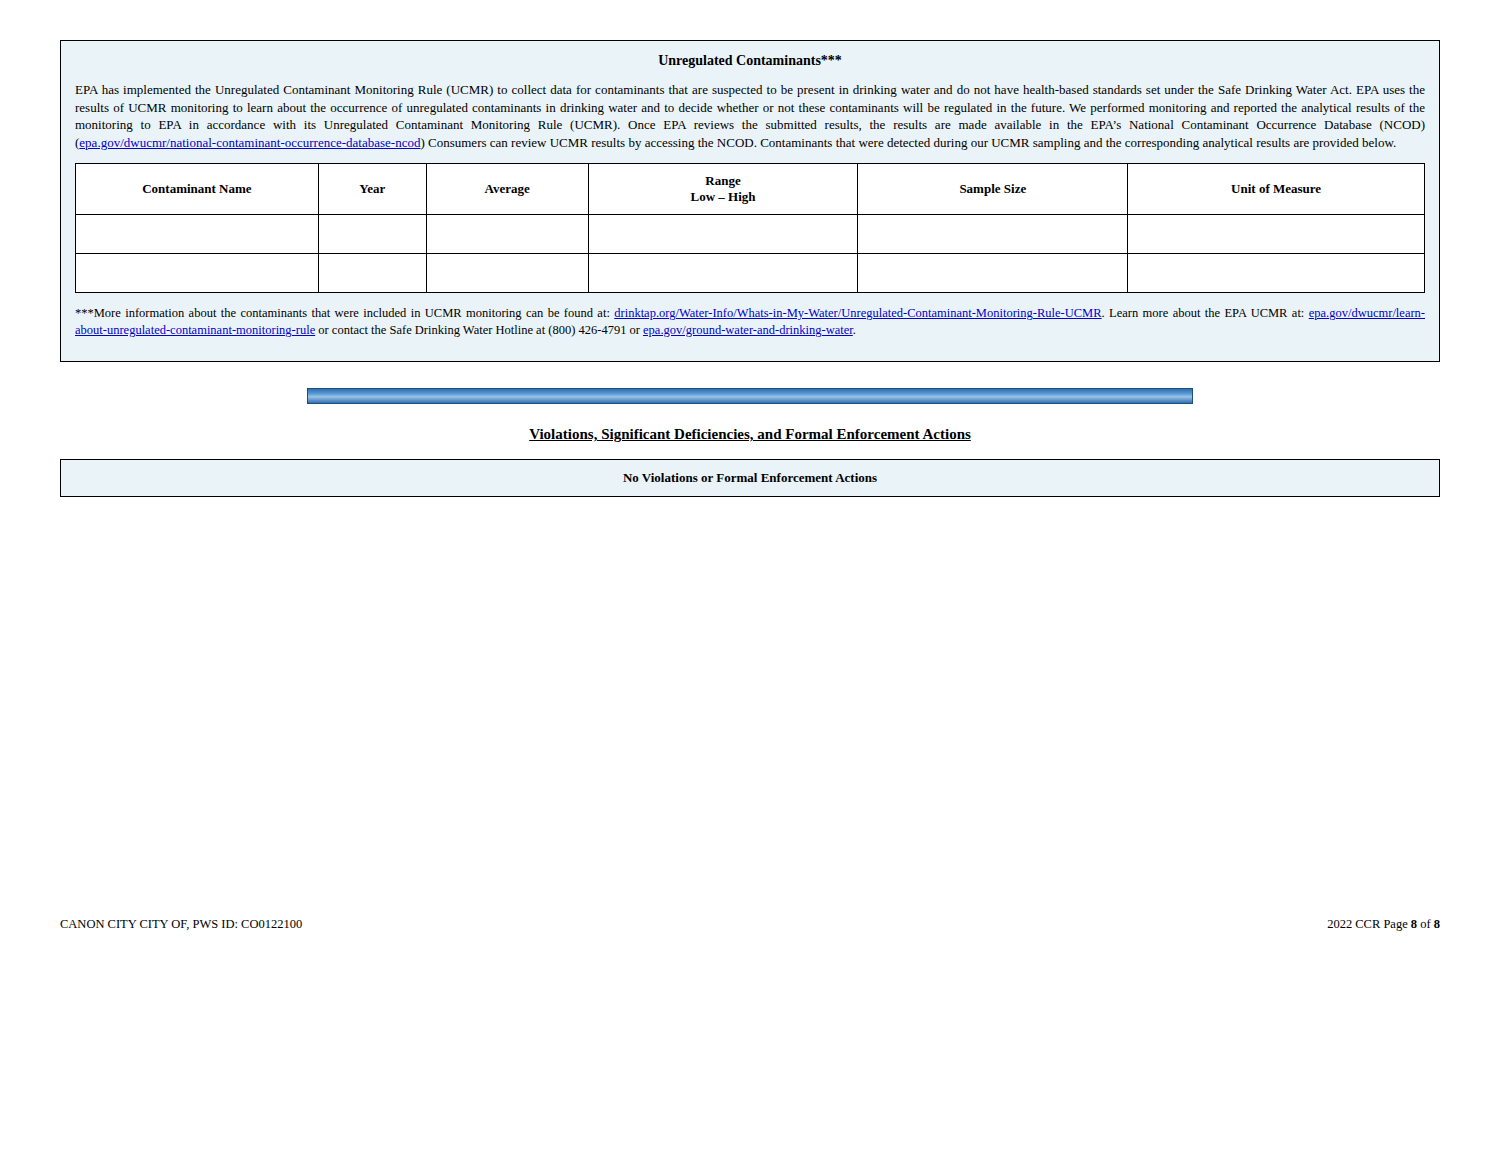Unregulated Contaminants***
EPA has implemented the Unregulated Contaminant Monitoring Rule (UCMR) to collect data for contaminants that are suspected to be present in drinking water and do not have health-based standards set under the Safe Drinking Water Act. EPA uses the results of UCMR monitoring to learn about the occurrence of unregulated contaminants in drinking water and to decide whether or not these contaminants will be regulated in the future. We performed monitoring and reported the analytical results of the monitoring to EPA in accordance with its Unregulated Contaminant Monitoring Rule (UCMR). Once EPA reviews the submitted results, the results are made available in the EPA’s National Contaminant Occurrence Database (NCOD) (epa.gov/dwucmr/national-contaminant-occurrence-database-ncod) Consumers can review UCMR results by accessing the NCOD. Contaminants that were detected during our UCMR sampling and the corresponding analytical results are provided below.
| Contaminant Name | Year | Average | Range Low – High | Sample Size | Unit of Measure |
| --- | --- | --- | --- | --- | --- |
***More information about the contaminants that were included in UCMR monitoring can be found at: drinktap.org/Water-Info/Whats-in-My-Water/Unregulated-Contaminant-Monitoring-Rule-UCMR. Learn more about the EPA UCMR at: epa.gov/dwucmr/learn-about-unregulated-contaminant-monitoring-rule or contact the Safe Drinking Water Hotline at (800) 426-4791 or epa.gov/ground-water-and-drinking-water.
Violations, Significant Deficiencies, and Formal Enforcement Actions
No Violations or Formal Enforcement Actions
CANON CITY CITY OF, PWS ID: CO0122100
2022 CCR Page 8 of 8